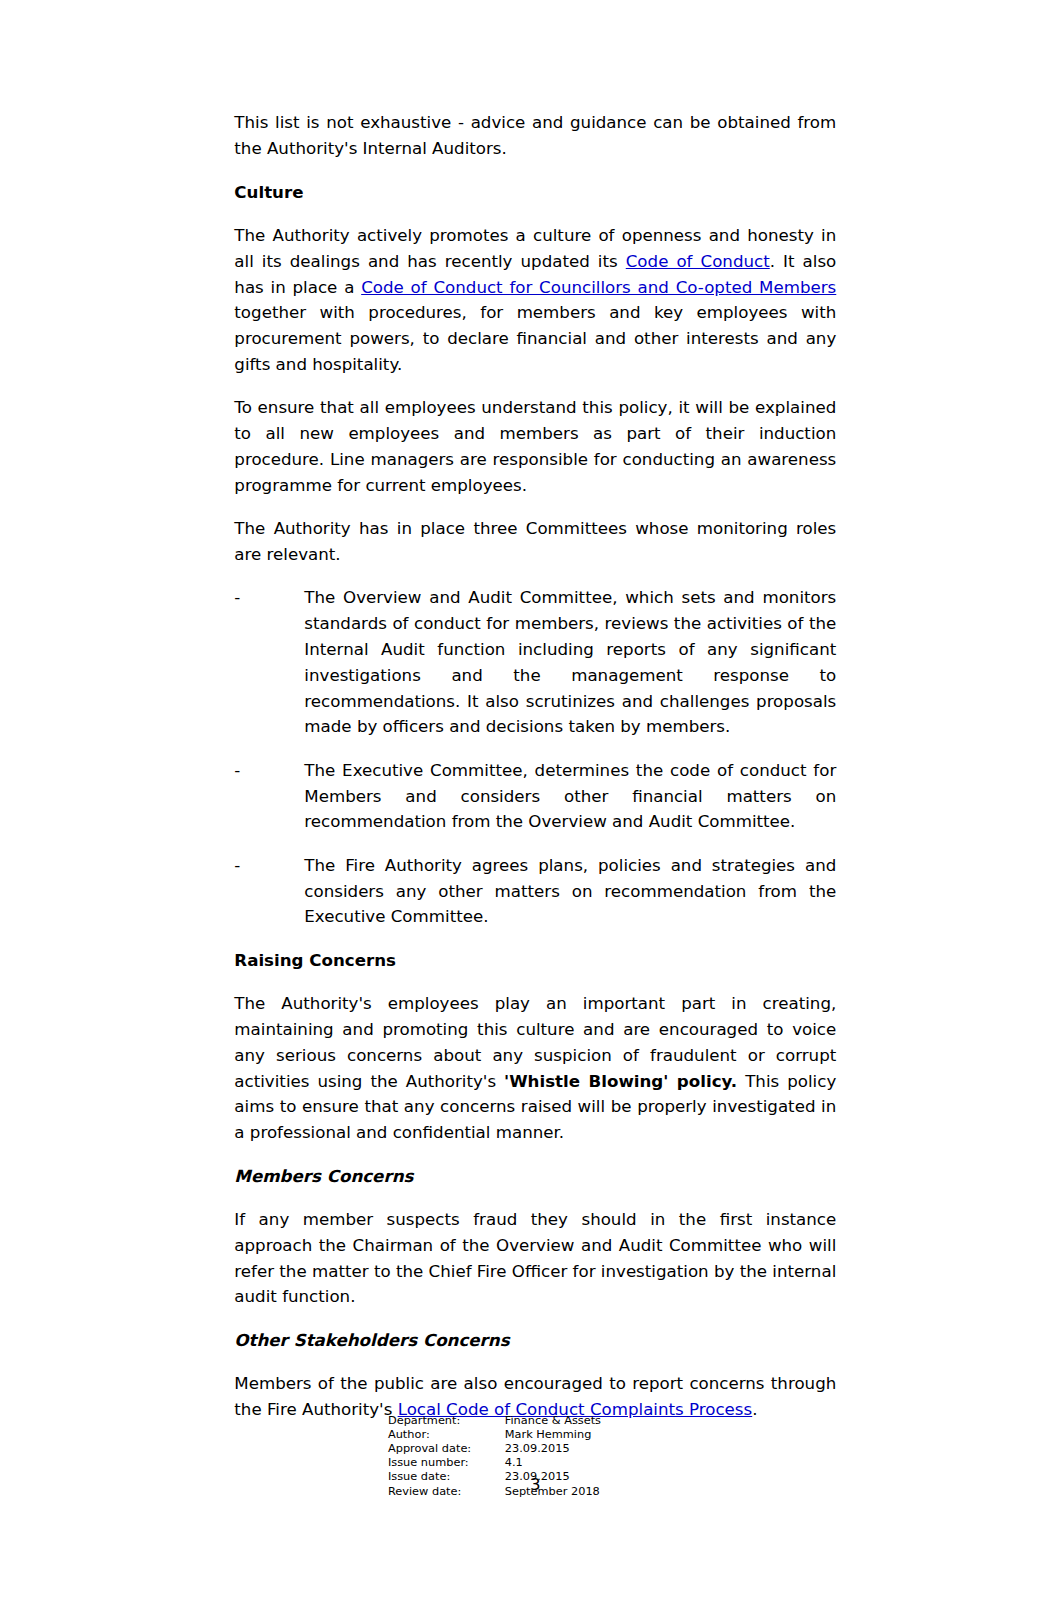This list is not exhaustive - advice and guidance can be obtained from the Authority's Internal Auditors.
Culture
The Authority actively promotes a culture of openness and honesty in all its dealings and has recently updated its Code of Conduct. It also has in place a Code of Conduct for Councillors and Co-opted Members together with procedures, for members and key employees with procurement powers, to declare financial and other interests and any gifts and hospitality.
To ensure that all employees understand this policy, it will be explained to all new employees and members as part of their induction procedure. Line managers are responsible for conducting an awareness programme for current employees.
The Authority has in place three Committees whose monitoring roles are relevant.
-The Overview and Audit Committee, which sets and monitors standards of conduct for members, reviews the activities of the Internal Audit function including reports of any significant investigations and the management response to recommendations. It also scrutinizes and challenges proposals made by officers and decisions taken by members.
-The Executive Committee, determines the code of conduct for Members and considers other financial matters on recommendation from the Overview and Audit Committee.
-The Fire Authority agrees plans, policies and strategies and considers any other matters on recommendation from the Executive Committee.
Raising Concerns
The Authority's employees play an important part in creating, maintaining and promoting this culture and are encouraged to voice any serious concerns about any suspicion of fraudulent or corrupt activities using the Authority's 'Whistle Blowing' policy. This policy aims to ensure that any concerns raised will be properly investigated in a professional and confidential manner.
Members Concerns
If any member suspects fraud they should in the first instance approach the Chairman of the Overview and Audit Committee who will refer the matter to the Chief Fire Officer for investigation by the internal audit function.
Other Stakeholders Concerns
Members of the public are also encouraged to report concerns through the Fire Authority's Local Code of Conduct Complaints Process.
| Department: | Finance & Assets |
| Author: | Mark Hemming |
| Approval date: | 23.09.2015 |
| Issue number: | 4.1 |
| Issue date: | 23.09.2015 |
| Review date: | September 2018 |
3